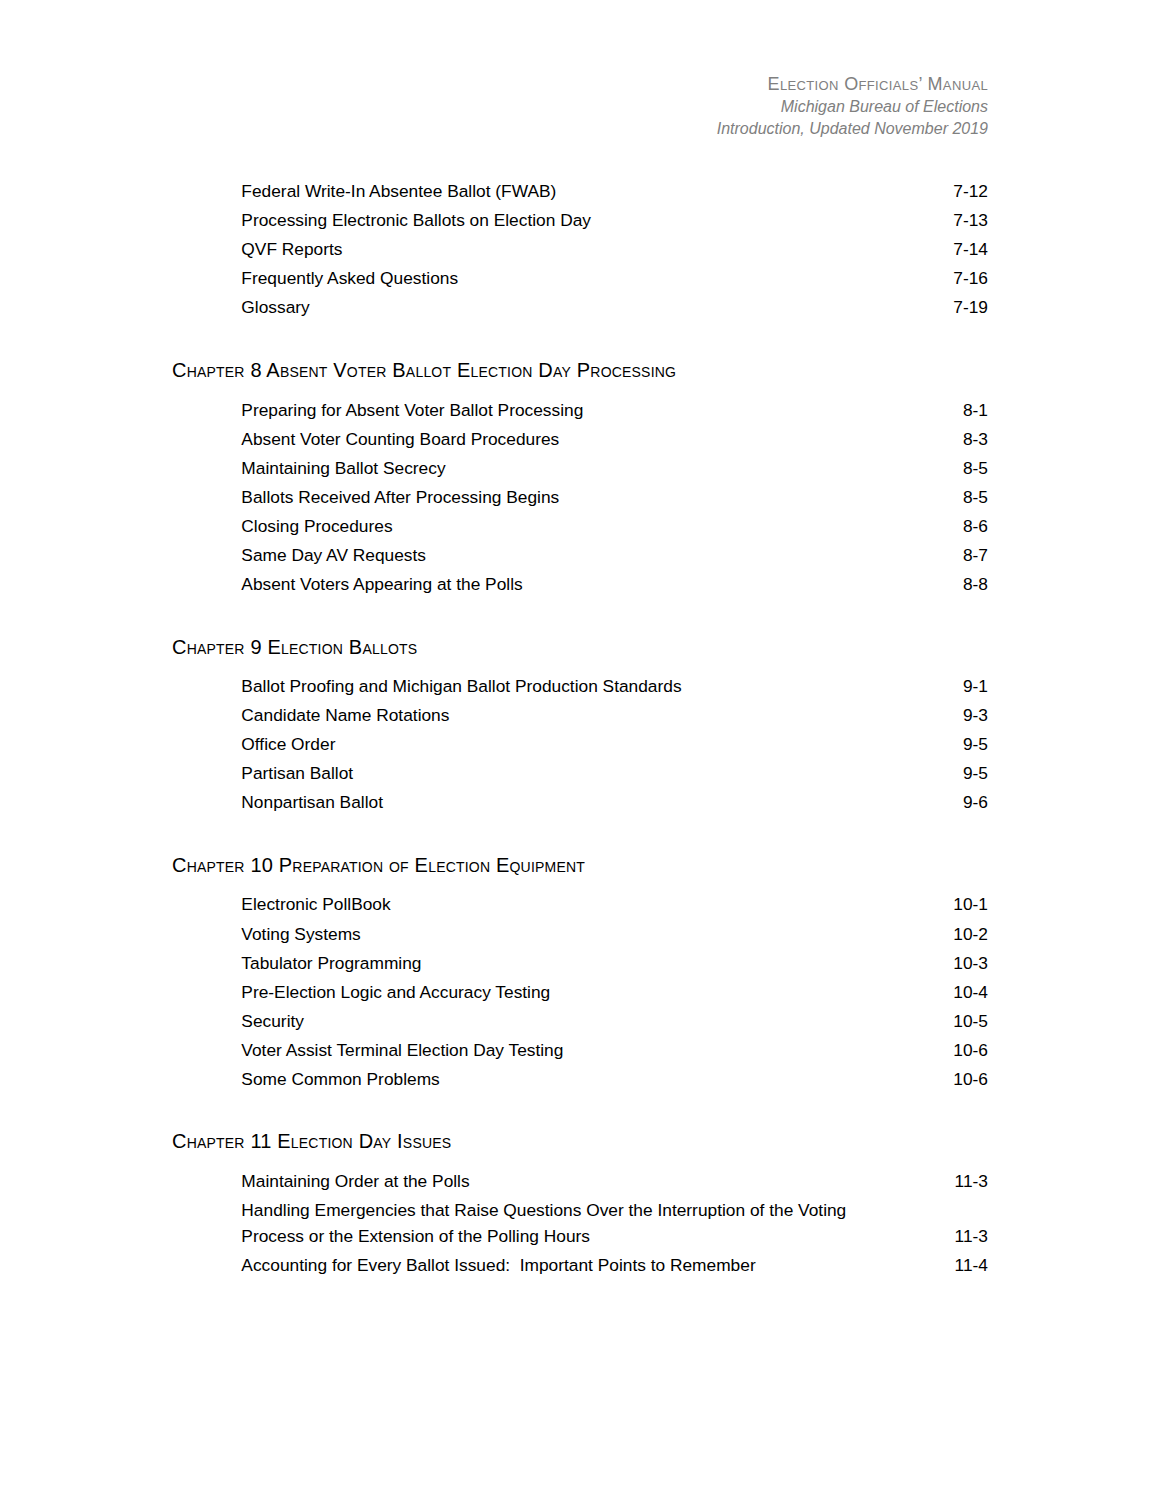Election Officials’ Manual
Michigan Bureau of Elections
Introduction, Updated November 2019
| Federal Write-In Absentee Ballot (FWAB) | 7-12 |
| Processing Electronic Ballots on Election Day | 7-13 |
| QVF Reports | 7-14 |
| Frequently Asked Questions | 7-16 |
| Glossary | 7-19 |
Chapter 8 Absent Voter Ballot Election Day Processing
| Preparing for Absent Voter Ballot Processing | 8-1 |
| Absent Voter Counting Board Procedures | 8-3 |
| Maintaining Ballot Secrecy | 8-5 |
| Ballots Received After Processing Begins | 8-5 |
| Closing Procedures | 8-6 |
| Same Day AV Requests | 8-7 |
| Absent Voters Appearing at the Polls | 8-8 |
Chapter 9 Election Ballots
| Ballot Proofing and Michigan Ballot Production Standards | 9-1 |
| Candidate Name Rotations | 9-3 |
| Office Order | 9-5 |
| Partisan Ballot | 9-5 |
| Nonpartisan Ballot | 9-6 |
Chapter 10 Preparation of Election Equipment
| Electronic PollBook | 10-1 |
| Voting Systems | 10-2 |
| Tabulator Programming | 10-3 |
| Pre-Election Logic and Accuracy Testing | 10-4 |
| Security | 10-5 |
| Voter Assist Terminal Election Day Testing | 10-6 |
| Some Common Problems | 10-6 |
Chapter 11 Election Day Issues
| Maintaining Order at the Polls | 11-3 |
| Handling Emergencies that Raise Questions Over the Interruption of the Voting Process or the Extension of the Polling Hours | 11-3 |
| Accounting for Every Ballot Issued: Important Points to Remember | 11-4 |